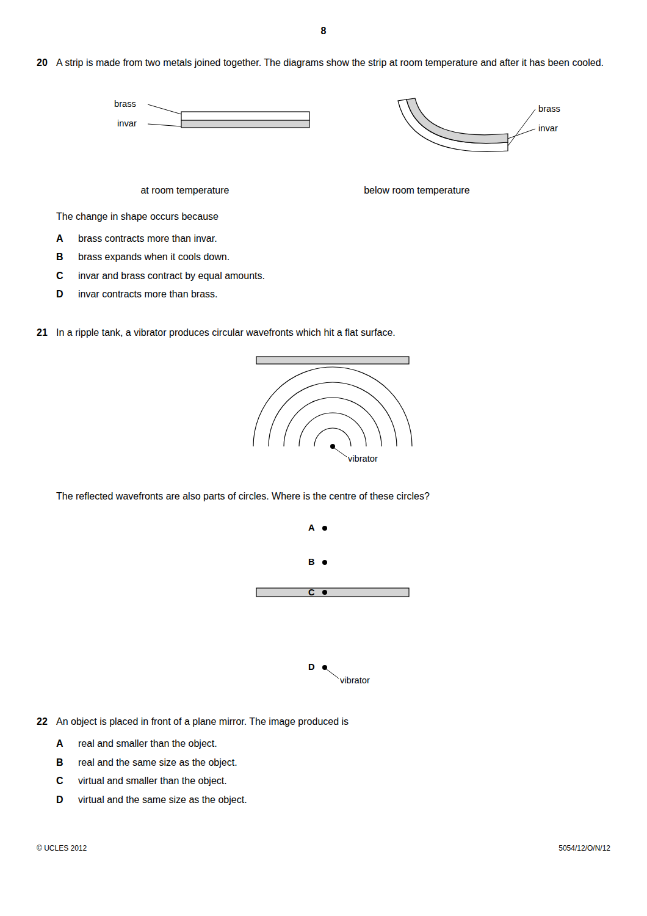8
20
A strip is made from two metals joined together. The diagrams show the strip at room temperature and after it has been cooled.
brass invar brass invar
at room temperature below room temperature
The change in shape occurs because
A
brass contracts more than invar.
B
brass expands when it cools down.
C
invar and brass contract by equal amounts.
D
invar contracts more than brass.
21
In a ripple tank, a vibrator produces circular wavefronts which hit a flat surface.
vibrator
The reflected wavefronts are also parts of circles. Where is the centre of these circles?
A B C D vibrator
22
An object is placed in front of a plane mirror. The image produced is
A
real and smaller than the object.
B
real and the same size as the object.
C
virtual and smaller than the object.
D
virtual and the same size as the object.
© UCLES 2012 5054/12/O/N/12